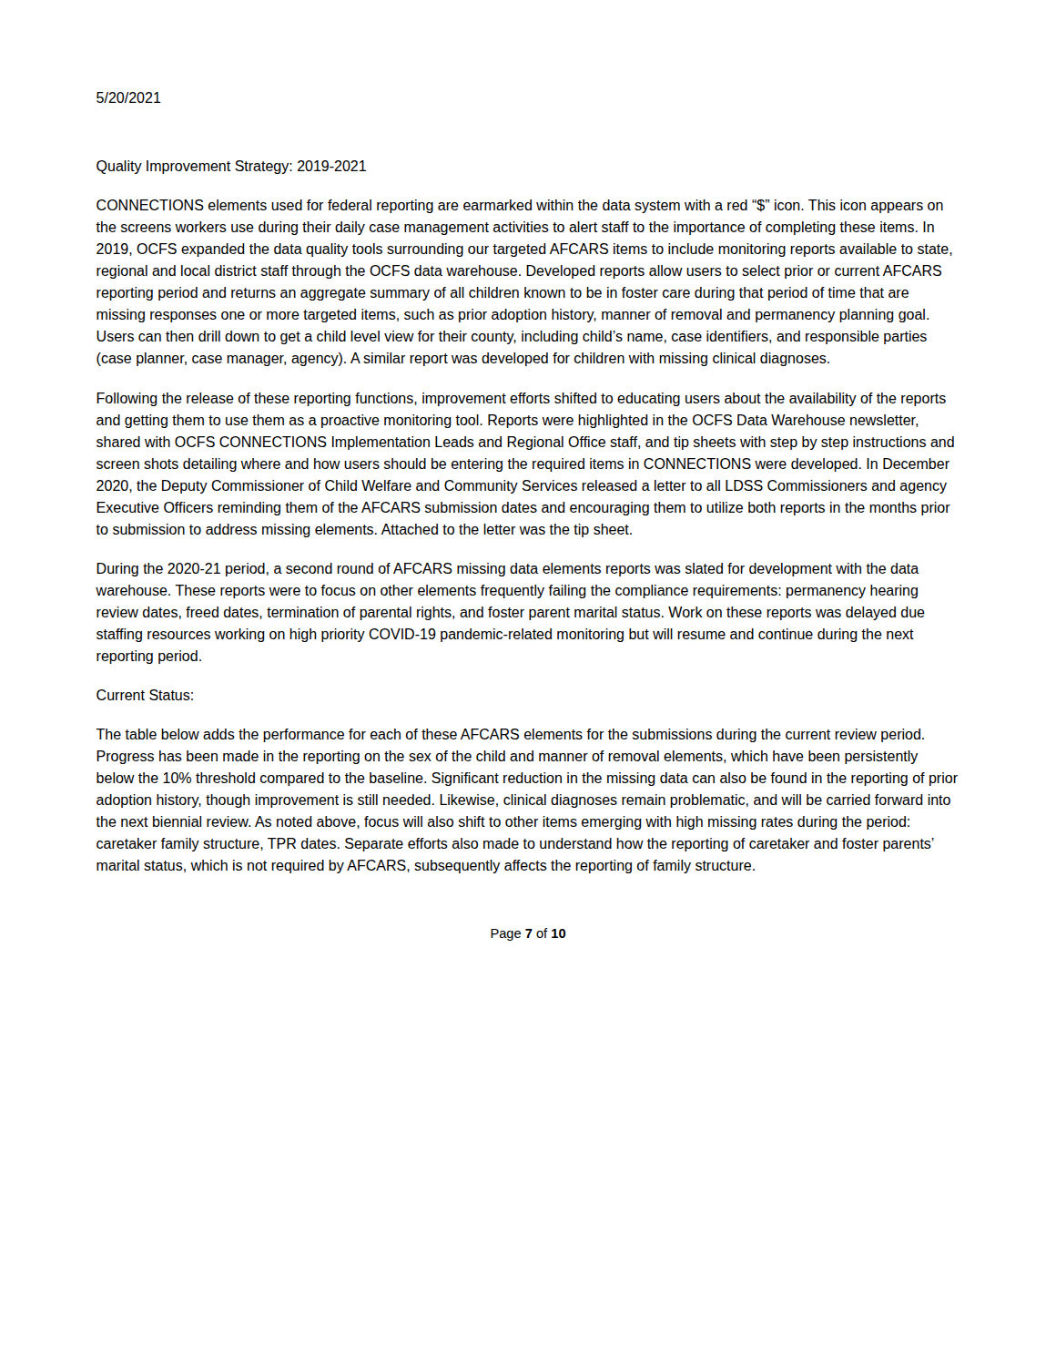5/20/2021
Quality Improvement Strategy: 2019-2021
CONNECTIONS elements used for federal reporting are earmarked within the data system with a red “$” icon. This icon appears on the screens workers use during their daily case management activities to alert staff to the importance of completing these items. In 2019, OCFS expanded the data quality tools surrounding our targeted AFCARS items to include monitoring reports available to state, regional and local district staff through the OCFS data warehouse. Developed reports allow users to select prior or current AFCARS reporting period and returns an aggregate summary of all children known to be in foster care during that period of time that are missing responses one or more targeted items, such as prior adoption history, manner of removal and permanency planning goal. Users can then drill down to get a child level view for their county, including child’s name, case identifiers, and responsible parties (case planner, case manager, agency). A similar report was developed for children with missing clinical diagnoses.
Following the release of these reporting functions, improvement efforts shifted to educating users about the availability of the reports and getting them to use them as a proactive monitoring tool. Reports were highlighted in the OCFS Data Warehouse newsletter, shared with OCFS CONNECTIONS Implementation Leads and Regional Office staff, and tip sheets with step by step instructions and screen shots detailing where and how users should be entering the required items in CONNECTIONS were developed. In December 2020, the Deputy Commissioner of Child Welfare and Community Services released a letter to all LDSS Commissioners and agency Executive Officers reminding them of the AFCARS submission dates and encouraging them to utilize both reports in the months prior to submission to address missing elements. Attached to the letter was the tip sheet.
During the 2020-21 period, a second round of AFCARS missing data elements reports was slated for development with the data warehouse. These reports were to focus on other elements frequently failing the compliance requirements: permanency hearing review dates, freed dates, termination of parental rights, and foster parent marital status. Work on these reports was delayed due staffing resources working on high priority COVID-19 pandemic-related monitoring but will resume and continue during the next reporting period.
Current Status:
The table below adds the performance for each of these AFCARS elements for the submissions during the current review period. Progress has been made in the reporting on the sex of the child and manner of removal elements, which have been persistently below the 10% threshold compared to the baseline. Significant reduction in the missing data can also be found in the reporting of prior adoption history, though improvement is still needed. Likewise, clinical diagnoses remain problematic, and will be carried forward into the next biennial review. As noted above, focus will also shift to other items emerging with high missing rates during the period: caretaker family structure, TPR dates. Separate efforts also made to understand how the reporting of caretaker and foster parents’ marital status, which is not required by AFCARS, subsequently affects the reporting of family structure.
Page 7 of 10